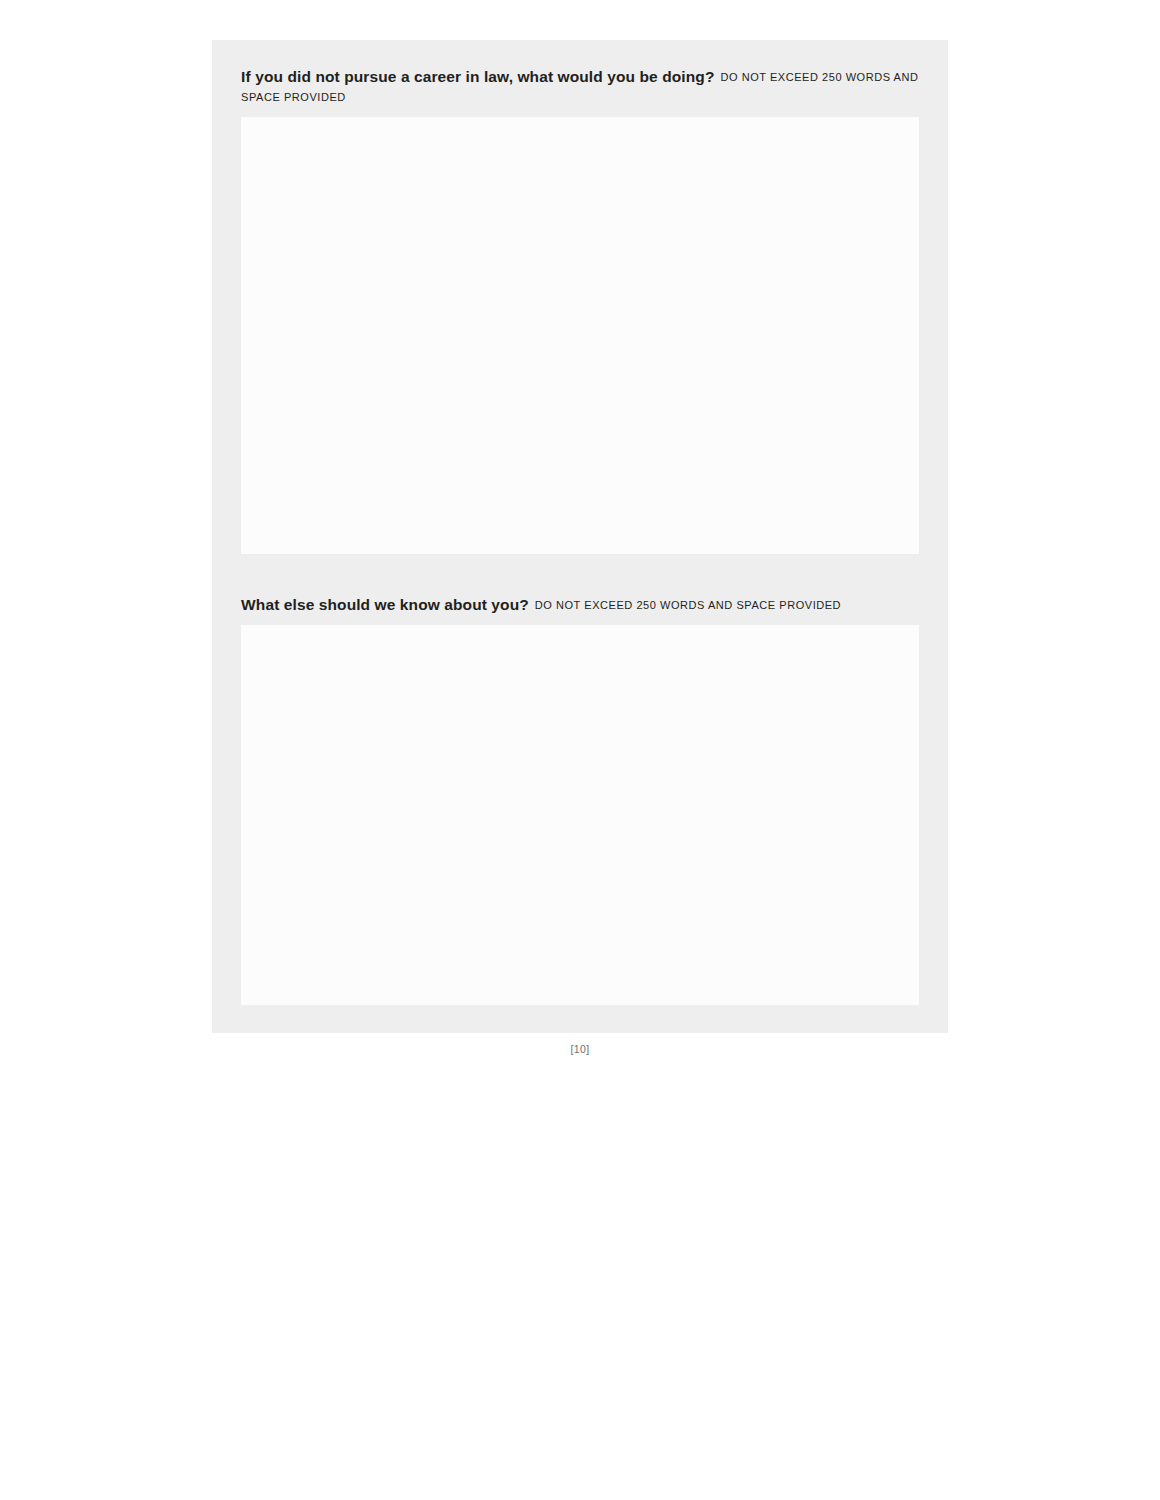If you did not pursue a career in law, what would you be doing?Do not exceed 250 words and space provided
What else should we know about you?Do not exceed 250 words and space provided
[10]